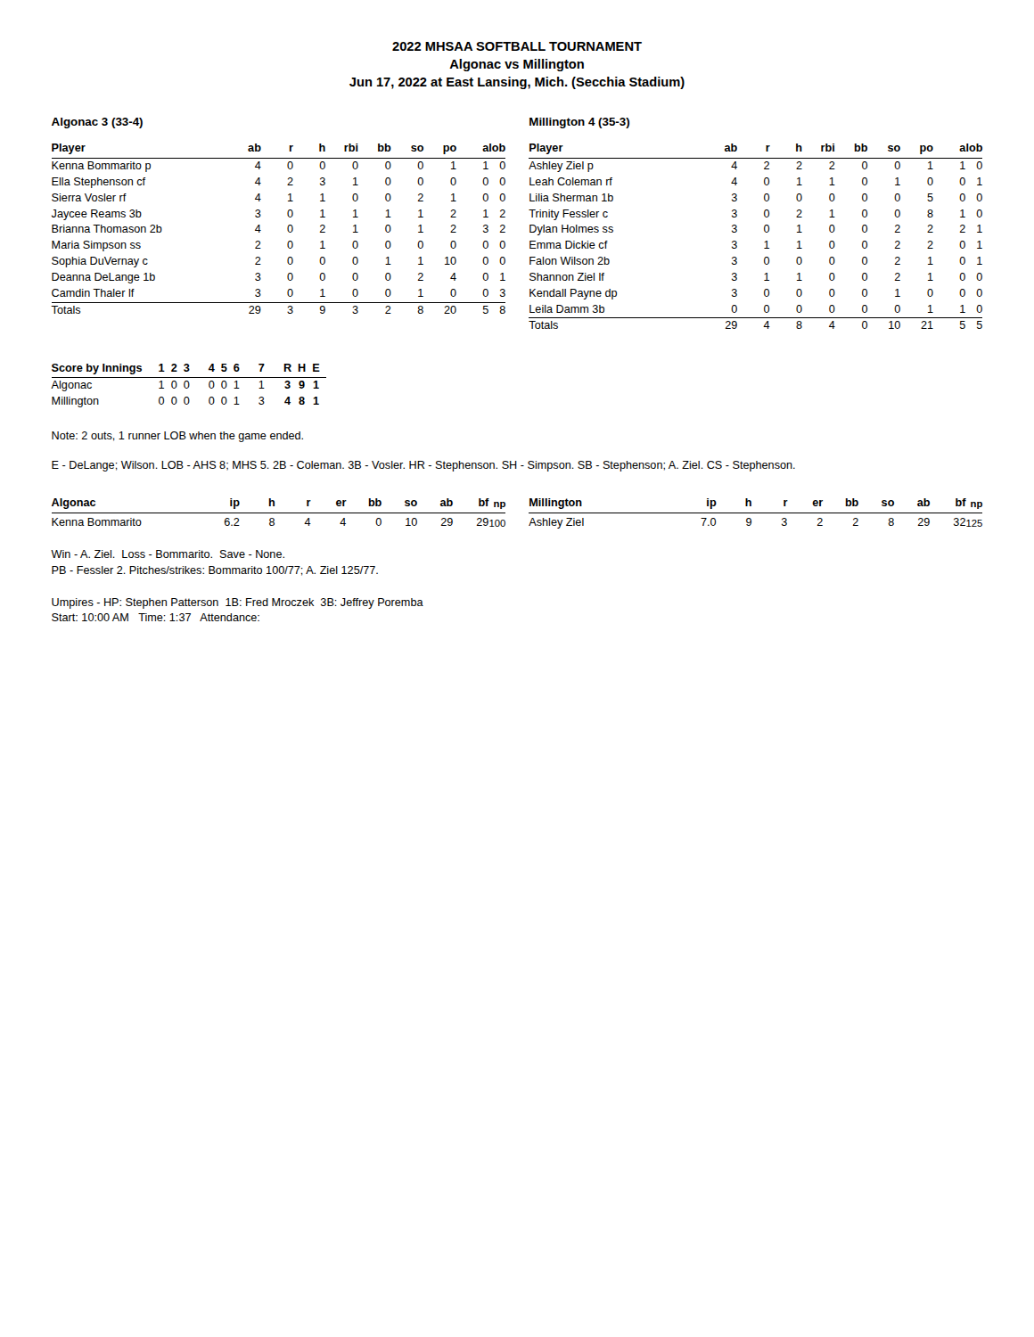2022 MHSAA SOFTBALL TOURNAMENT
Algonac vs Millington
Jun 17, 2022 at East Lansing, Mich. (Secchia Stadium)
| Algonac 3 (33-4) / Player / ab / r / h / rbi / bb / so / po / a / lob / / --- / --- / --- / --- / --- / --- / --- / --- / --- / --- / / Kenna Bommarito p / 4 / 0 / 0 / 0 / 0 / 0 / 1 / 1 / 0 / / Ella Stephenson cf / 4 / 2 / 3 / 1 / 0 / 0 / 0 / 0 / 0 / / Sierra Vosler rf / 4 / 1 / 1 / 0 / 0 / 2 / 1 / 0 / 0 / / Jaycee Reams 3b / 3 / 0 / 1 / 1 / 1 / 1 / 2 / 1 / 2 / / Brianna Thomason 2b / 4 / 0 / 2 / 1 / 0 / 1 / 2 / 3 / 2 / / Maria Simpson ss / 2 / 0 / 1 / 0 / 0 / 0 / 0 / 0 / 0 / / Sophia DuVernay c / 2 / 0 / 0 / 0 / 1 / 1 / 10 / 0 / 0 / / Deanna DeLange 1b / 3 / 0 / 0 / 0 / 0 / 2 / 4 / 0 / 1 / / Camdin Thaler lf / 3 / 0 / 1 / 0 / 0 / 1 / 0 / 0 / 3 / / Totals / 29 / 3 / 9 / 3 / 2 / 8 / 20 / 5 / 8 / | Millington 4 (35-3) / Player / ab / r / h / rbi / bb / so / po / a / lob / / --- / --- / --- / --- / --- / --- / --- / --- / --- / --- / / Ashley Ziel p / 4 / 2 / 2 / 2 / 0 / 0 / 1 / 1 / 0 / / Leah Coleman rf / 4 / 0 / 1 / 1 / 0 / 1 / 0 / 0 / 1 / / Lilia Sherman 1b / 3 / 0 / 0 / 0 / 0 / 0 / 5 / 0 / 0 / / Trinity Fessler c / 3 / 0 / 2 / 1 / 0 / 0 / 8 / 1 / 0 / / Dylan Holmes ss / 3 / 0 / 1 / 0 / 0 / 2 / 2 / 2 / 1 / / Emma Dickie cf / 3 / 1 / 1 / 0 / 0 / 2 / 2 / 0 / 1 / / Falon Wilson 2b / 3 / 0 / 0 / 0 / 0 / 2 / 1 / 0 / 1 / / Shannon Ziel lf / 3 / 1 / 1 / 0 / 0 / 2 / 1 / 0 / 0 / / Kendall Payne dp / 3 / 0 / 0 / 0 / 0 / 1 / 0 / 0 / 0 / / Leila Damm 3b / 0 / 0 / 0 / 0 / 0 / 0 / 1 / 1 / 0 / / Totals / 29 / 4 / 8 / 4 / 0 / 10 / 21 / 5 / 5 / |
| Score by Innings | 1 | 2 | 3 | | 4 | 5 | 6 | | 7 | | R | H | E |
| --- | --- | --- | --- | --- | --- | --- | --- | --- | --- | --- | --- | --- | --- |
| Algonac | 1 | 0 | 0 | | 0 | 0 | 1 | | 1 | | 3 | 9 | 1 |
| Millington | 0 | 0 | 0 | | 0 | 0 | 1 | | 3 | | 4 | 8 | 1 |
Note: 2 outs, 1 runner LOB when the game ended.
E - DeLange; Wilson. LOB - AHS 8; MHS 5. 2B - Coleman. 3B - Vosler. HR - Stephenson. SH - Simpson. SB - Stephenson; A. Ziel. CS - Stephenson.
| / Algonac / ip / h / r / er / bb / so / ab / bf / np / / --- / --- / --- / --- / --- / --- / --- / --- / --- / --- / / Kenna Bommarito / 6.2 / 8 / 4 / 4 / 0 / 10 / 29 / 29 / 100 / | / Millington / ip / h / r / er / bb / so / ab / bf / np / / --- / --- / --- / --- / --- / --- / --- / --- / --- / --- / / Ashley Ziel / 7.0 / 9 / 3 / 2 / 2 / 8 / 29 / 32 / 125 / |
Win - A. Ziel. Loss - Bommarito. Save - None.
PB - Fessler 2. Pitches/strikes: Bommarito 100/77; A. Ziel 125/77.
Umpires - HP: Stephen Patterson 1B: Fred Mroczek 3B: Jeffrey Poremba
Start: 10:00 AM Time: 1:37 Attendance: